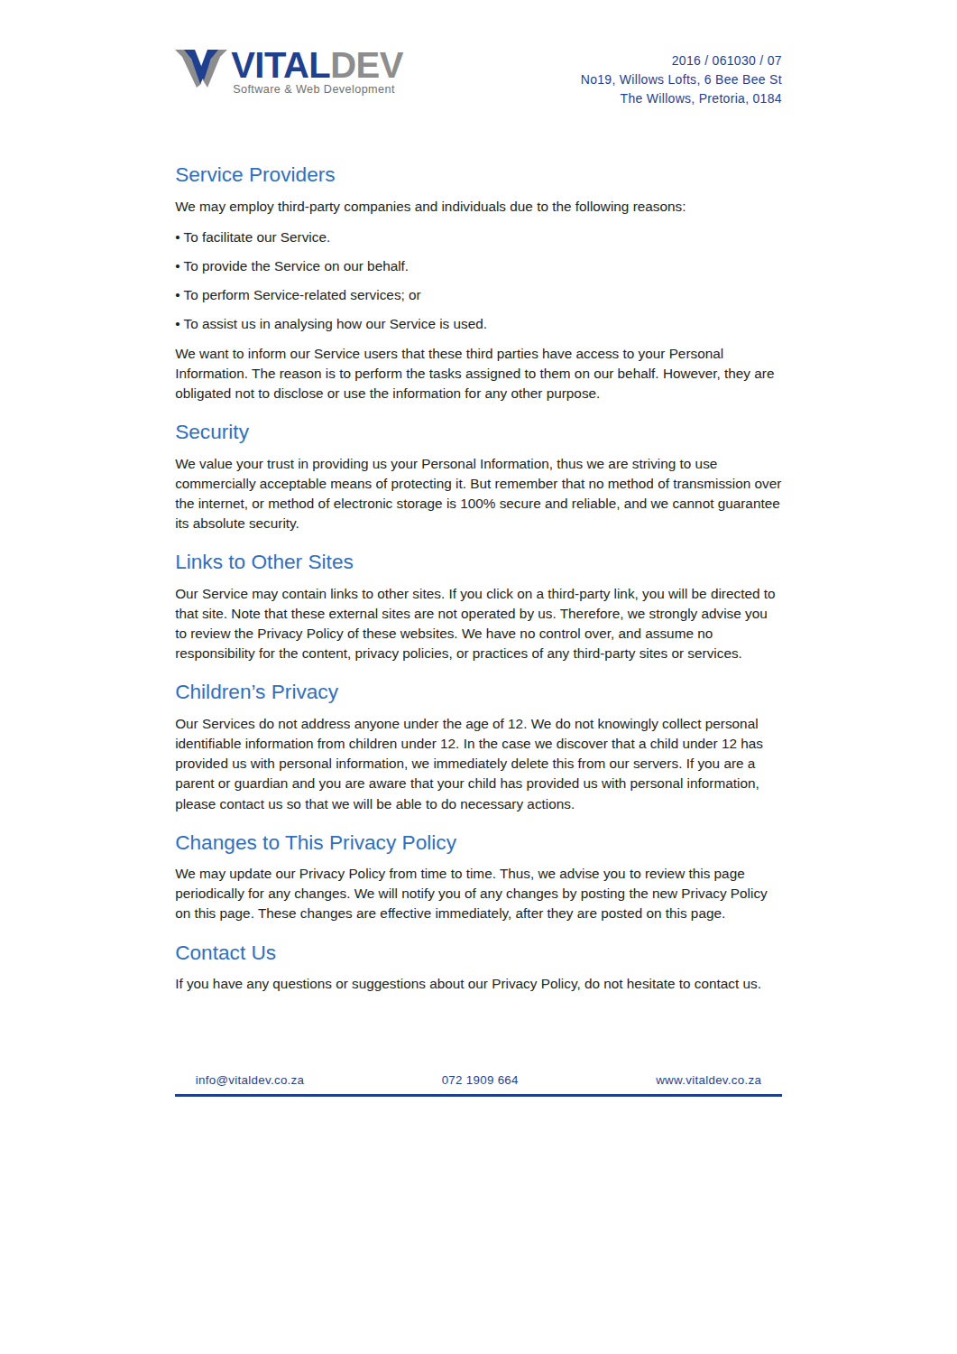VITAL DEV
Software & Web Development
2016 / 061030 / 07
No19, Willows Lofts, 6 Bee Bee St
The Willows, Pretoria, 0184
Service Providers
We may employ third-party companies and individuals due to the following reasons:
• To facilitate our Service.
• To provide the Service on our behalf.
• To perform Service-related services; or
• To assist us in analysing how our Service is used.
We want to inform our Service users that these third parties have access to your Personal Information. The reason is to perform the tasks assigned to them on our behalf. However, they are obligated not to disclose or use the information for any other purpose.
Security
We value your trust in providing us your Personal Information, thus we are striving to use commercially acceptable means of protecting it. But remember that no method of transmission over the internet, or method of electronic storage is 100% secure and reliable, and we cannot guarantee its absolute security.
Links to Other Sites
Our Service may contain links to other sites. If you click on a third-party link, you will be directed to that site. Note that these external sites are not operated by us. Therefore, we strongly advise you to review the Privacy Policy of these websites. We have no control over, and assume no responsibility for the content, privacy policies, or practices of any third-party sites or services.
Children’s Privacy
Our Services do not address anyone under the age of 12. We do not knowingly collect personal identifiable information from children under 12. In the case we discover that a child under 12 has provided us with personal information, we immediately delete this from our servers. If you are a parent or guardian and you are aware that your child has provided us with personal information, please contact us so that we will be able to do necessary actions.
Changes to This Privacy Policy
We may update our Privacy Policy from time to time. Thus, we advise you to review this page periodically for any changes. We will notify you of any changes by posting the new Privacy Policy on this page. These changes are effective immediately, after they are posted on this page.
Contact Us
If you have any questions or suggestions about our Privacy Policy, do not hesitate to contact us.
info@vitaldev.co.za 072 1909 664 www.vitaldev.co.za